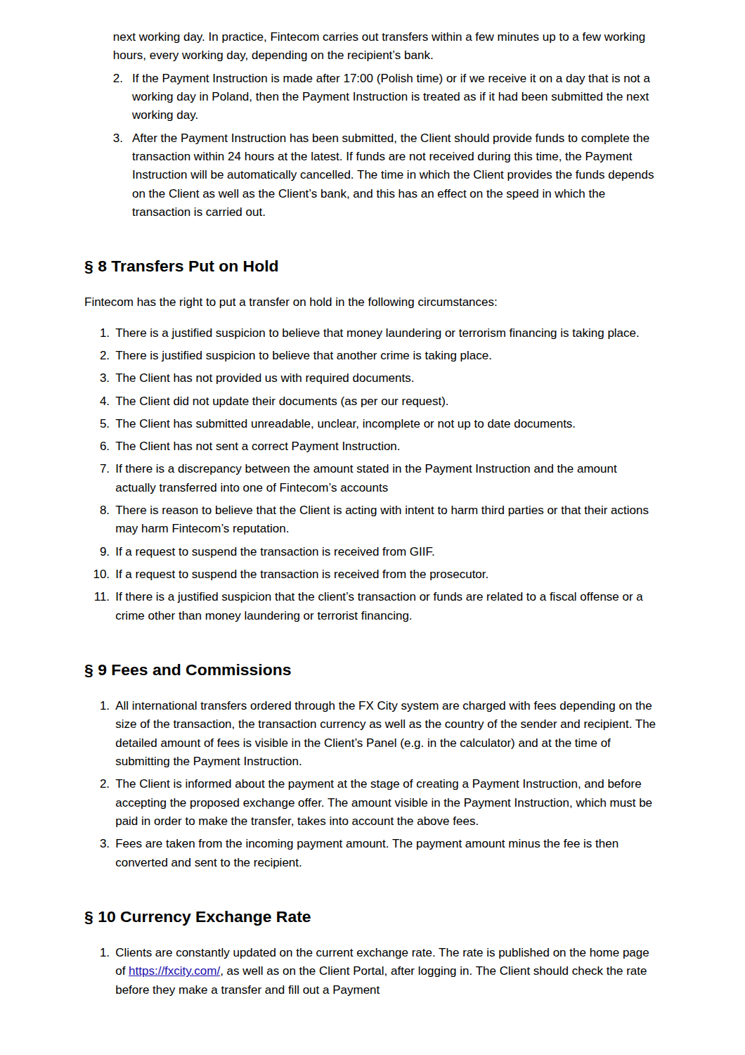next working day. In practice, Fintecom carries out transfers within a few minutes up to a few working hours, every working day, depending on the recipient’s bank.
If the Payment Instruction is made after 17:00 (Polish time) or if we receive it on a day that is not a working day in Poland, then the Payment Instruction is treated as if it had been submitted the next working day.
After the Payment Instruction has been submitted, the Client should provide funds to complete the transaction within 24 hours at the latest. If funds are not received during this time, the Payment Instruction will be automatically cancelled. The time in which the Client provides the funds depends on the Client as well as the Client’s bank, and this has an effect on the speed in which the transaction is carried out.
§ 8 Transfers Put on Hold
Fintecom has the right to put a transfer on hold in the following circumstances:
There is a justified suspicion to believe that money laundering or terrorism financing is taking place.
There is justified suspicion to believe that another crime is taking place.
The Client has not provided us with required documents.
The Client did not update their documents (as per our request).
The Client has submitted unreadable, unclear, incomplete or not up to date documents.
The Client has not sent a correct Payment Instruction.
If there is a discrepancy between the amount stated in the Payment Instruction and the amount actually transferred into one of Fintecom’s accounts
There is reason to believe that the Client is acting with intent to harm third parties or that their actions may harm Fintecom’s reputation.
If a request to suspend the transaction is received from GIIF.
If a request to suspend the transaction is received from the prosecutor.
If there is a justified suspicion that the client’s transaction or funds are related to a fiscal offense or a crime other than money laundering or terrorist financing.
§ 9 Fees and Commissions
All international transfers ordered through the FX City system are charged with fees depending on the size of the transaction, the transaction currency as well as the country of the sender and recipient. The detailed amount of fees is visible in the Client’s Panel (e.g. in the calculator) and at the time of submitting the Payment Instruction.
The Client is informed about the payment at the stage of creating a Payment Instruction, and before accepting the proposed exchange offer. The amount visible in the Payment Instruction, which must be paid in order to make the transfer, takes into account the above fees.
Fees are taken from the incoming payment amount. The payment amount minus the fee is then converted and sent to the recipient.
§ 10 Currency Exchange Rate
Clients are constantly updated on the current exchange rate. The rate is published on the home page of https://fxcity.com/, as well as on the Client Portal, after logging in. The Client should check the rate before they make a transfer and fill out a Payment